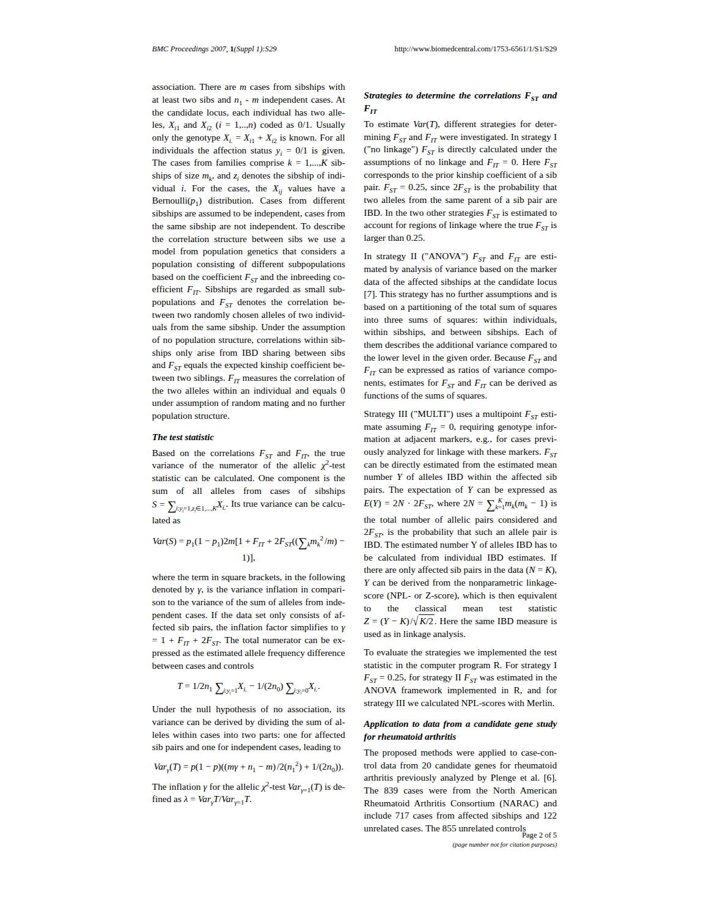BMC Proceedings 2007, 1(Suppl 1):S29
http://www.biomedcentral.com/1753-6561/1/S1/S29
association. There are m cases from sibships with at least two sibs and n1 - m independent cases. At the candidate locus, each individual has two alleles, Xi1 and Xi2 (i = 1,..,n) coded as 0/1. Usually only the genotype Xi. = Xi1 + Xi2 is known. For all individuals the affection status yi = 0/1 is given. The cases from families comprise k = 1,...,K sibships of size mk, and zi denotes the sibship of individual i. For the cases, the Xij values have a Bernoulli(p1) distribution. Cases from different sibships are assumed to be independent, cases from the same sibship are not independent. To describe the correlation structure between sibs we use a model from population genetics that considers a population consisting of different subpopulations based on the coefficient FST and the inbreeding coefficient FIT. Sibships are regarded as small subpopulations and FST denotes the correlation between two randomly chosen alleles of two individuals from the same sibship. Under the assumption of no population structure, correlations within sibships only arise from IBD sharing between sibs and FST equals the expected kinship coefficient between two siblings. FIT measures the correlation of the two alleles within an individual and equals 0 under assumption of random mating and no further population structure.
The test statistic
Based on the correlations FST and FIT, the true variance of the numerator of the allelic χ2-test statistic can be calculated. One component is the sum of all alleles from cases of sibships S = ∑i:yi=1,zi∈1,...,K Xi.. Its true variance can be calculated as
Var(S) = p1(1 − p1)2m[1 + FIT + 2FST((∑kmk2 /m) − 1)],
where the term in square brackets, in the following denoted by γ, is the variance inflation in comparison to the variance of the sum of alleles from independent cases. If the data set only consists of affected sib pairs, the inflation factor simplifies to γ = 1 + FIT + 2FST. The total numerator can be expressed as the estimated allele frequency difference between cases and controls
T = 1/2n1 ∑i:yi=1 Xi. − 1/(2n0) ∑i:yi=0 Xi..
Under the null hypothesis of no association, its variance can be derived by dividing the sum of alleles within cases into two parts: one for affected sib pairs and one for independent cases, leading to
Varγ(T) = p(1 − p)((mγ + n1 − m) /2(n12) + 1/(2n0)).
The inflation γ for the allelic χ2-test Varγ=1(T) is defined as λ = VarγT/Varγ=1T.
Strategies to determine the correlations FST and FIT
To estimate Var(T), different strategies for determining FST and FIT were investigated. In strategy I ("no linkage") FST is directly calculated under the assumptions of no linkage and FIT = 0. Here FST corresponds to the prior kinship coefficient of a sib pair. FST = 0.25, since 2FST is the probability that two alleles from the same parent of a sib pair are IBD. In the two other strategies FST is estimated to account for regions of linkage where the true FST is larger than 0.25.
In strategy II ("ANOVA") FST and FIT are estimated by analysis of variance based on the marker data of the affected sibships at the candidate locus [7]. This strategy has no further assumptions and is based on a partitioning of the total sum of squares into three sums of squares: within individuals, within sibships, and between sibships. Each of them describes the additional variance compared to the lower level in the given order. Because FST and FIT can be expressed as ratios of variance components, estimates for FST and FIT can be derived as functions of the sums of squares.
Strategy III ("MULTI") uses a multipoint FST estimate assuming FIT = 0, requiring genotype information at adjacent markers, e.g., for cases previously analyzed for linkage with these markers. FST can be directly estimated from the estimated mean number Y of alleles IBD within the affected sib pairs. The expectation of Y can be expressed as E(Y) = 2N · 2FST, where 2N = ∑Kk=1 mk(mk − 1) is the total number of allelic pairs considered and 2FST, is the probability that such an allele pair is IBD. The estimated number Y of alleles IBD has to be calculated from individual IBD estimates. If there are only affected sib pairs in the data (N = K), Y can be derived from the nonparametric linkage-score (NPL- or Z-score), which is then equivalent to the classical mean test statistic Z = (Y − K) /√K/2. Here the same IBD measure is used as in linkage analysis.
To evaluate the strategies we implemented the test statistic in the computer program R. For strategy I FST = 0.25, for strategy II FST was estimated in the ANOVA framework implemented in R, and for strategy III we calculated NPL-scores with Merlin.
Application to data from a candidate gene study for rheumatoid arthritis
The proposed methods were applied to case-control data from 20 candidate genes for rheumatoid arthritis previously analyzed by Plenge et al. [6]. The 839 cases were from the North American Rheumatoid Arthritis Consortium (NARAC) and include 717 cases from affected sibships and 122 unrelated cases. The 855 unrelated controls
Page 2 of 5
(page number not for citation purposes)